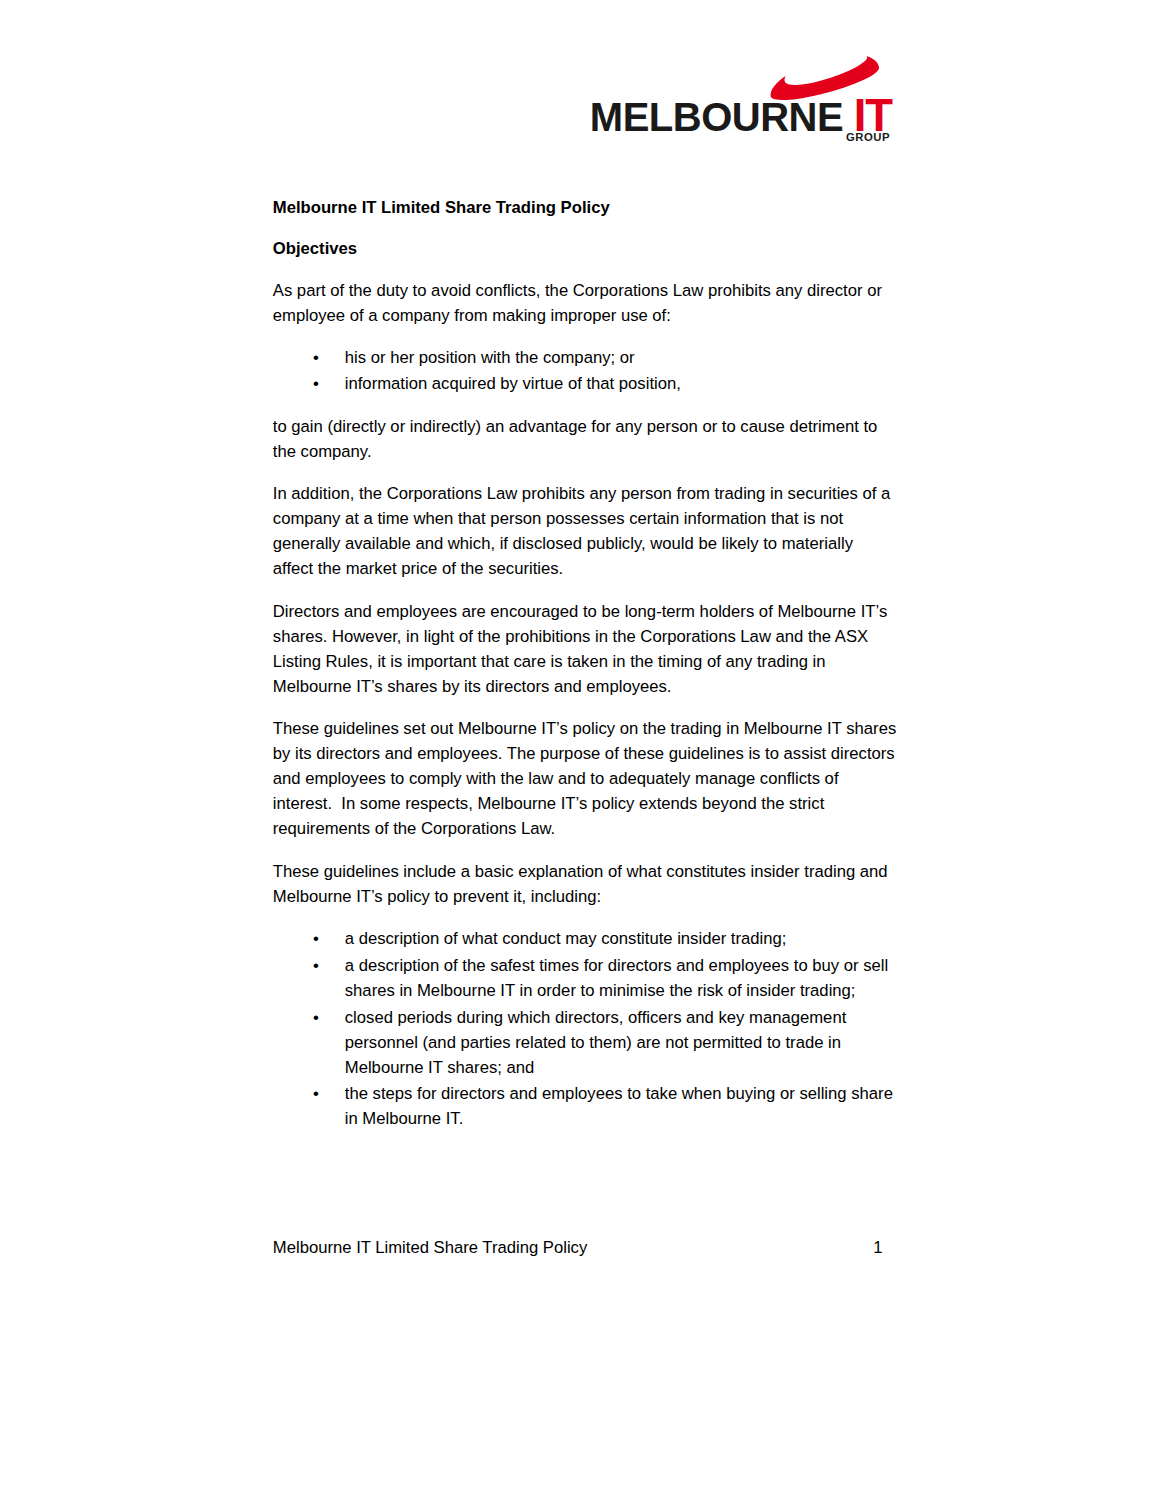MELBOURNE IT GROUP
Melbourne IT Limited Share Trading Policy
Objectives
As part of the duty to avoid conflicts, the Corporations Law prohibits any director or employee of a company from making improper use of:
his or her position with the company; or
information acquired by virtue of that position,
to gain (directly or indirectly) an advantage for any person or to cause detriment to the company.
In addition, the Corporations Law prohibits any person from trading in securities of a company at a time when that person possesses certain information that is not generally available and which, if disclosed publicly, would be likely to materially affect the market price of the securities.
Directors and employees are encouraged to be long-term holders of Melbourne IT’s shares. However, in light of the prohibitions in the Corporations Law and the ASX Listing Rules, it is important that care is taken in the timing of any trading in Melbourne IT’s shares by its directors and employees.
These guidelines set out Melbourne IT’s policy on the trading in Melbourne IT shares by its directors and employees. The purpose of these guidelines is to assist directors and employees to comply with the law and to adequately manage conflicts of interest. In some respects, Melbourne IT’s policy extends beyond the strict requirements of the Corporations Law.
These guidelines include a basic explanation of what constitutes insider trading and Melbourne IT’s policy to prevent it, including:
a description of what conduct may constitute insider trading;
a description of the safest times for directors and employees to buy or sell shares in Melbourne IT in order to minimise the risk of insider trading;
closed periods during which directors, officers and key management personnel (and parties related to them) are not permitted to trade in Melbourne IT shares; and
the steps for directors and employees to take when buying or selling share in Melbourne IT.
Melbourne IT Limited Share Trading Policy 1